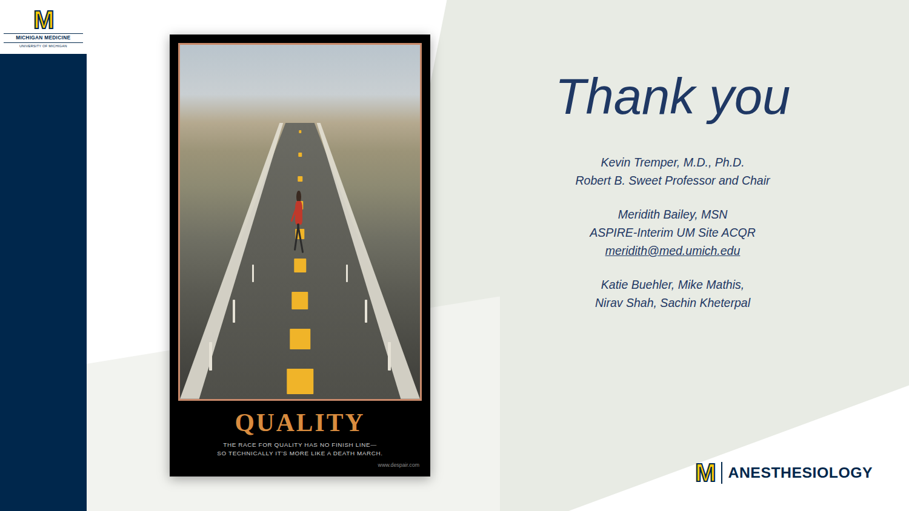M
MICHIGAN MEDICINE
UNIVERSITY OF MICHIGAN
QUALITY
The race for quality has no finish line—
so technically it’s more like a death march.
www.despair.com
Thank you
Kevin Tremper, M.D., Ph.D.
Robert B. Sweet Professor and Chair
Meridith Bailey, MSN
ASPIRE-Interim UM Site ACQR
meridith@med.umich.edu
Katie Buehler, Mike Mathis,
Nirav Shah, Sachin Kheterpal
M ANESTHESIOLOGY